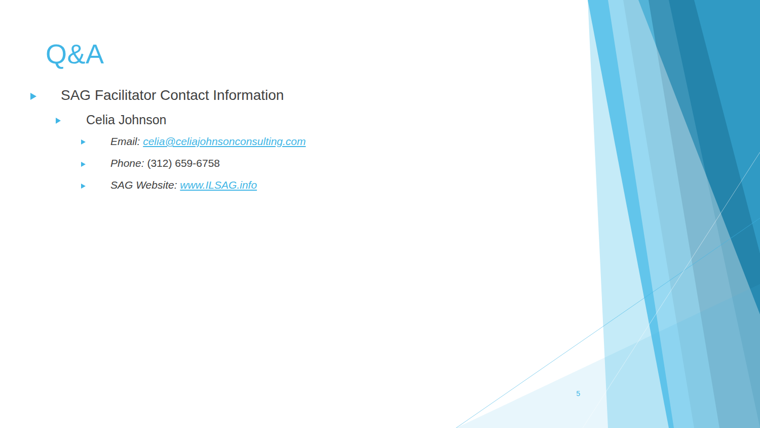Q&A
SAG Facilitator Contact Information
Celia Johnson
Email: celia@celiajohnsonconsulting.com
Phone: (312) 659-6758
SAG Website: www.ILSAG.info
5